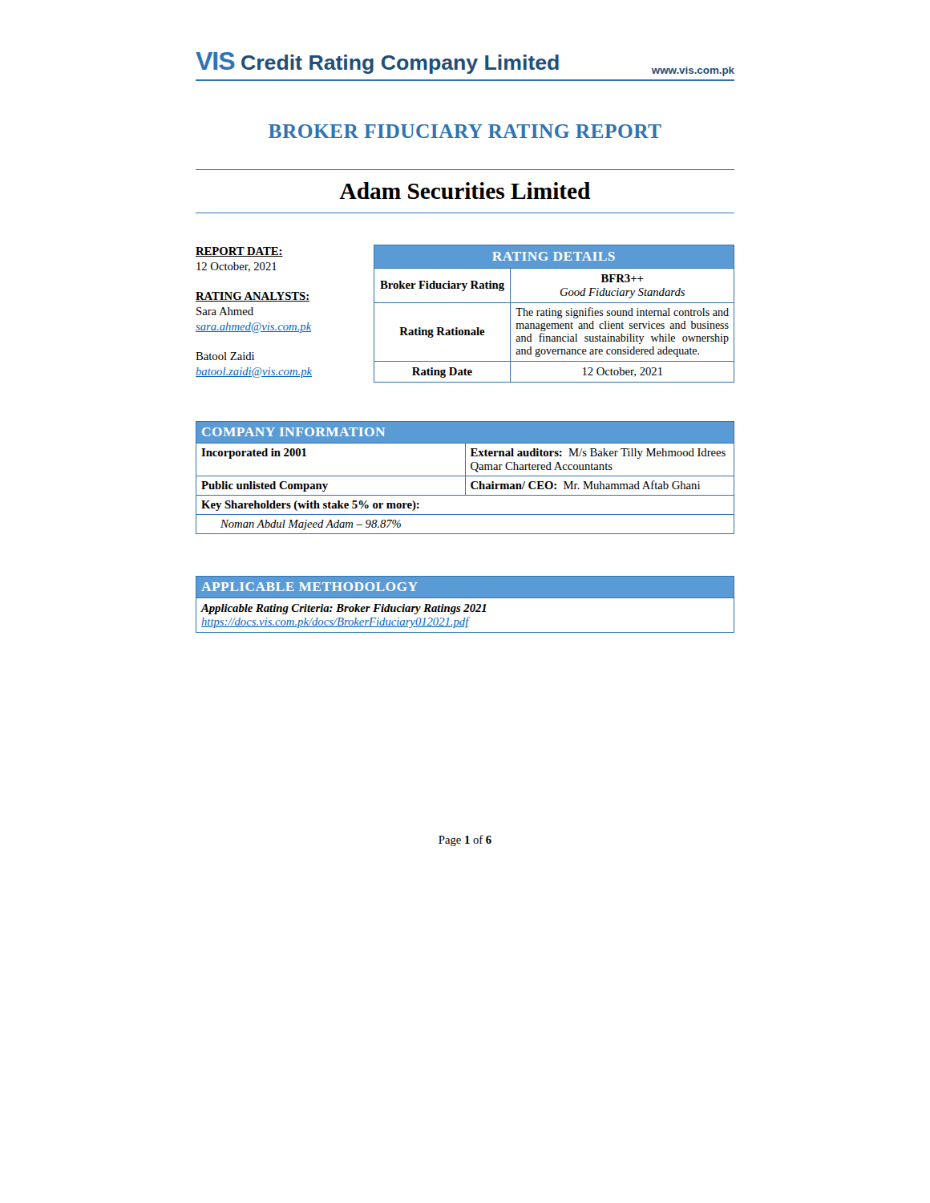VIS Credit Rating Company Limited
www.vis.com.pk
BROKER FIDUCIARY RATING REPORT
Adam Securities Limited
REPORT DATE:
12 October, 2021
RATING ANALYSTS:
Sara Ahmed
sara.ahmed@vis.com.pk
Batool Zaidi
batool.zaidi@vis.com.pk
| RATING DETAILS |
| --- |
| Broker Fiduciary Rating | BFR3++ Good Fiduciary Standards |
| Rating Rationale | The rating signifies sound internal controls and management and client services and business and financial sustainability while ownership and governance are considered adequate. |
| Rating Date | 12 October, 2021 |
COMPANY INFORMATION
| Incorporated in 2001 | External auditors: M/s Baker Tilly Mehmood Idrees Qamar Chartered Accountants |
| Public unlisted Company | Chairman/ CEO: Mr. Muhammad Aftab Ghani |
| Key Shareholders (with stake 5% or more): |
| Noman Abdul Majeed Adam – 98.87% |
APPLICABLE METHODOLOGY
Applicable Rating Criteria: Broker Fiduciary Ratings 2021
https://docs.vis.com.pk/docs/BrokerFiduciary012021.pdf
Page 1 of 6